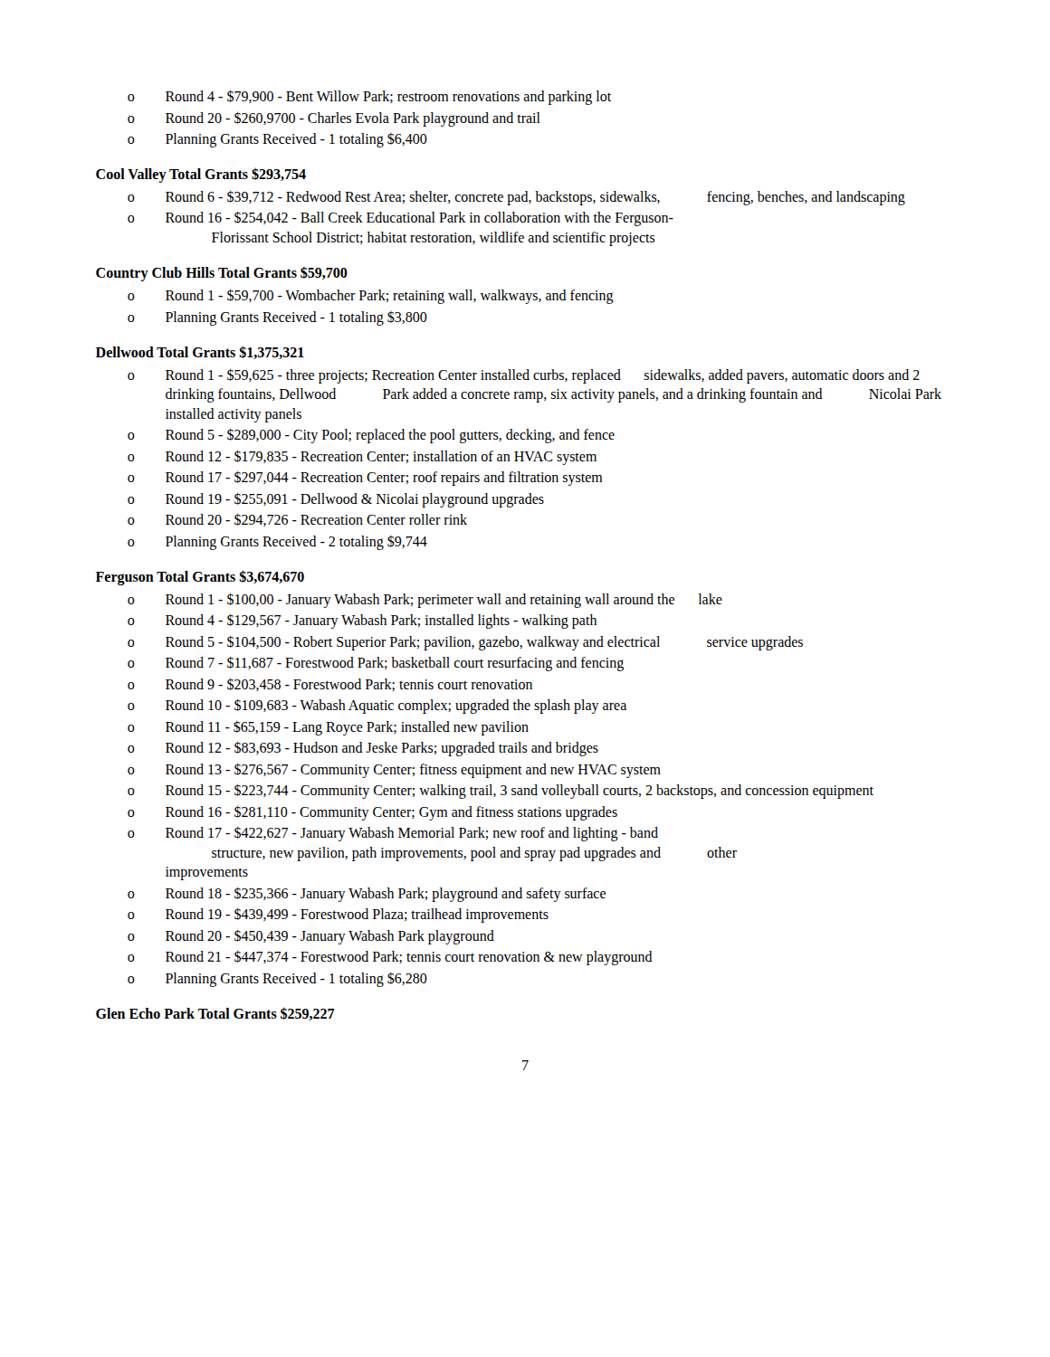Round 4 - $79,900 - Bent Willow Park; restroom renovations and parking lot
Round 20 - $260,9700 - Charles Evola Park playground and trail
Planning Grants Received - 1 totaling $6,400
Cool Valley Total Grants $293,754
Round 6 - $39,712 - Redwood Rest Area; shelter, concrete pad, backstops, sidewalks, fencing, benches, and landscaping
Round 16 - $254,042 - Ball Creek Educational Park in collaboration with the Ferguson-
Florissant School District; habitat restoration, wildlife and scientific projects
Country Club Hills Total Grants $59,700
Round 1 - $59,700 - Wombacher Park; retaining wall, walkways, and fencing
Planning Grants Received - 1 totaling $3,800
Dellwood Total Grants $1,375,321
Round 1 - $59,625 - three projects; Recreation Center installed curbs, replaced sidewalks, added pavers, automatic doors and 2 drinking fountains, Dellwood Park added a concrete ramp, six activity panels, and a drinking fountain and Nicolai Park installed activity panels
Round 5 - $289,000 - City Pool; replaced the pool gutters, decking, and fence
Round 12 - $179,835 - Recreation Center; installation of an HVAC system
Round 17 - $297,044 - Recreation Center; roof repairs and filtration system
Round 19 - $255,091 - Dellwood & Nicolai playground upgrades
Round 20 - $294,726 - Recreation Center roller rink
Planning Grants Received - 2 totaling $9,744
Ferguson Total Grants $3,674,670
Round 1 - $100,00 - January Wabash Park; perimeter wall and retaining wall around the lake
Round 4 - $129,567 - January Wabash Park; installed lights - walking path
Round 5 - $104,500 - Robert Superior Park; pavilion, gazebo, walkway and electrical service upgrades
Round 7 - $11,687 - Forestwood Park; basketball court resurfacing and fencing
Round 9 - $203,458 - Forestwood Park; tennis court renovation
Round 10 - $109,683 - Wabash Aquatic complex; upgraded the splash play area
Round 11 - $65,159 - Lang Royce Park; installed new pavilion
Round 12 - $83,693 - Hudson and Jeske Parks; upgraded trails and bridges
Round 13 - $276,567 - Community Center; fitness equipment and new HVAC system
Round 15 - $223,744 - Community Center; walking trail, 3 sand volleyball courts, 2 backstops, and concession equipment
Round 16 - $281,110 - Community Center; Gym and fitness stations upgrades
Round 17 - $422,627 - January Wabash Memorial Park; new roof and lighting - band
structure, new pavilion, path improvements, pool and spray pad upgrades and otherimprovements
Round 18 - $235,366 - January Wabash Park; playground and safety surface
Round 19 - $439,499 - Forestwood Plaza; trailhead improvements
Round 20 - $450,439 - January Wabash Park playground
Round 21 - $447,374 - Forestwood Park; tennis court renovation & new playground
Planning Grants Received - 1 totaling $6,280
Glen Echo Park Total Grants $259,227
7